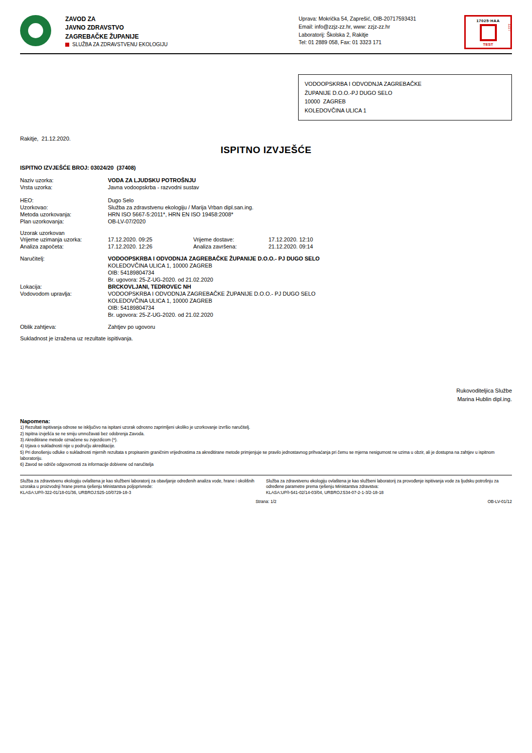ZAVOD ZA
JAVNO ZDRAVSTVO
ZAGREBAČKE ŽUPANIJE
SLUŽBA ZA ZDRAVSTVENU EKOLOGIJU
Uprava: Mokrička 54, Zaprešić, OIB-20717593431
Email: info@zzjz-zz.hr, www: zzjz-zz.hr
Laboratorij: Školska 2, Rakitje
Tel: 01 2889 058, Fax: 01 3323 171
17025·HAA
TEST
1227
VODOOPSKRBA I ODVODNJA ZAGREBAČKE
ŽUPANIJE D.O.O.-PJ DUGO SELO
10000 ZAGREB
KOLEDOVČINA ULICA 1
Rakitje, 21.12.2020.
ISPITNO IZVJEŠĆE
ISPITNO IZVJEŠĆE BROJ: 03024/20 (37408)
| Naziv uzorka: | VODA ZA LJUDSKU POTROŠNJU |
| Vrsta uzorka: | Javna vodoopskrba - razvodni sustav |
| HEO: | Dugo Selo |
| Uzorkovao: | Služba za zdravstvenu ekologiju / Marija Vrban dipl.san.ing. |
| Metoda uzorkovanja: | HRN ISO 5667-5:2011*, HRN EN ISO 19458:2008* |
| Plan uzorkovanja: | OB-LV-07/2020 |
Uzorak uzorkovan
| Vrijeme uzimanja uzorka: | 17.12.2020. 09:25 | Vrijeme dostave: | 17.12.2020. 12:10 |
| Analiza započeta: | 17.12.2020. 12:26 | Analiza završena: | 21.12.2020. 09:14 |
| Naručitelj: | VODOOPSKRBA I ODVODNJA ZAGREBAČKE ŽUPANIJE D.O.O.- PJ DUGO SELO |
| | KOLEDOVČINA ULICA 1, 10000 ZAGREB |
| | OIB: 54189804734 |
| | Br. ugovora: 25-Z-UG-2020. od 21.02.2020 |
| Lokacija: | BRCKOVLJANI, TEDROVEC NH |
| Vodovodom upravlja: | VODOOPSKRBA I ODVODNJA ZAGREBAČKE ŽUPANIJE D.O.O.- PJ DUGO SELO |
| | KOLEDOVČINA ULICA 1, 10000 ZAGREB |
| | OIB: 54189804734 |
| | Br. ugovora: 25-Z-UG-2020. od 21.02.2020 |
| Oblik zahtjeva: | Zahtjev po ugovoru |
Sukladnost je izražena uz rezultate ispitivanja.
Rukovoditeljica Službe
Marina Hublin dipl.ing.
Napomena:
1) Rezultati ispitivanja odnose se isključivo na ispitani uzorak odnosno zaprimljeni ukoliko je uzorkovanje izvršio naručitelj.
2) Ispitna izvješća se ne smiju umnožavati bez odobrenja Zavoda.
3) Akreditirane metode označene su zvjezdicom (*).
4) Izjava o sukladnosti nije u području akreditacije.
5) Pri donošenju odluke o sukladnosti mjernih rezultata s propisanim graničnim vrijednostima za akreditirane metode primjenjuje se pravilo jednostavnog prihvaćanja pri čemu se mjerna nesigurnost ne uzima u obzir, ali je dostupna na zahtjev u ispitnom laboratoriju.
6) Zavod se odriče odgovornosti za informacije dobivene od naručitelja
Služba za zdravstvenu ekologiju ovlaštena je kao službeni laboratorij za obavljanje određenih analiza vode, hrane i okolišnih uzoraka u proizvodnji hrane prema rješenju Ministarstva poljoprivrede:
KLASA:UP/I-322-01/18-01/36, URBROJ:525-10/0729-18-3
Služba za zdravstvenu ekologiju ovlaštena je kao službeni laboratorij za provođenje ispitivanja vode za ljudsku potrošnju za određene parametre prema rješenju Ministarstva zdravstva:
KLASA:UP/I-541-02/14-03/04, URBROJ:534-07-2-1-3/2-18-18
Strana: 1/2 OB-LV-01/12